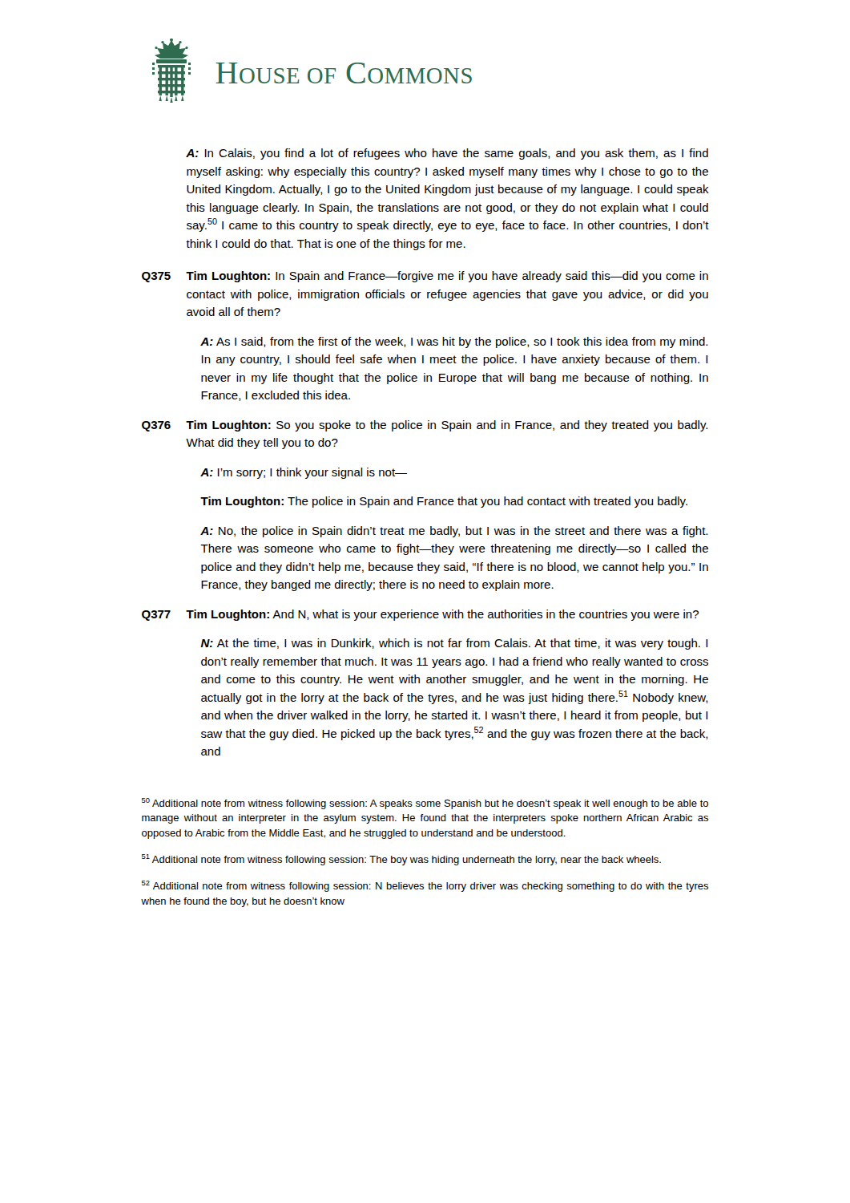HOUSE OF COMMONS
A: In Calais, you find a lot of refugees who have the same goals, and you ask them, as I find myself asking: why especially this country? I asked myself many times why I chose to go to the United Kingdom. Actually, I go to the United Kingdom just because of my language. I could speak this language clearly. In Spain, the translations are not good, or they do not explain what I could say.50 I came to this country to speak directly, eye to eye, face to face. In other countries, I don’t think I could do that. That is one of the things for me.
Q375
Tim Loughton: In Spain and France—forgive me if you have already said this—did you come in contact with police, immigration officials or refugee agencies that gave you advice, or did you avoid all of them?
A: As I said, from the first of the week, I was hit by the police, so I took this idea from my mind. In any country, I should feel safe when I meet the police. I have anxiety because of them. I never in my life thought that the police in Europe that will bang me because of nothing. In France, I excluded this idea.
Q376
Tim Loughton: So you spoke to the police in Spain and in France, and they treated you badly. What did they tell you to do?
A: I’m sorry; I think your signal is not—
Tim Loughton: The police in Spain and France that you had contact with treated you badly.
A: No, the police in Spain didn’t treat me badly, but I was in the street and there was a fight. There was someone who came to fight—they were threatening me directly—so I called the police and they didn’t help me, because they said, “If there is no blood, we cannot help you.” In France, they banged me directly; there is no need to explain more.
Q377
Tim Loughton: And N, what is your experience with the authorities in the countries you were in?
N: At the time, I was in Dunkirk, which is not far from Calais. At that time, it was very tough. I don’t really remember that much. It was 11 years ago. I had a friend who really wanted to cross and come to this country. He went with another smuggler, and he went in the morning. He actually got in the lorry at the back of the tyres, and he was just hiding there.51 Nobody knew, and when the driver walked in the lorry, he started it. I wasn’t there, I heard it from people, but I saw that the guy died. He picked up the back tyres,52 and the guy was frozen there at the back, and
50 Additional note from witness following session: A speaks some Spanish but he doesn’t speak it well enough to be able to manage without an interpreter in the asylum system. He found that the interpreters spoke northern African Arabic as opposed to Arabic from the Middle East, and he struggled to understand and be understood.
51 Additional note from witness following session: The boy was hiding underneath the lorry, near the back wheels.
52 Additional note from witness following session: N believes the lorry driver was checking something to do with the tyres when he found the boy, but he doesn’t know